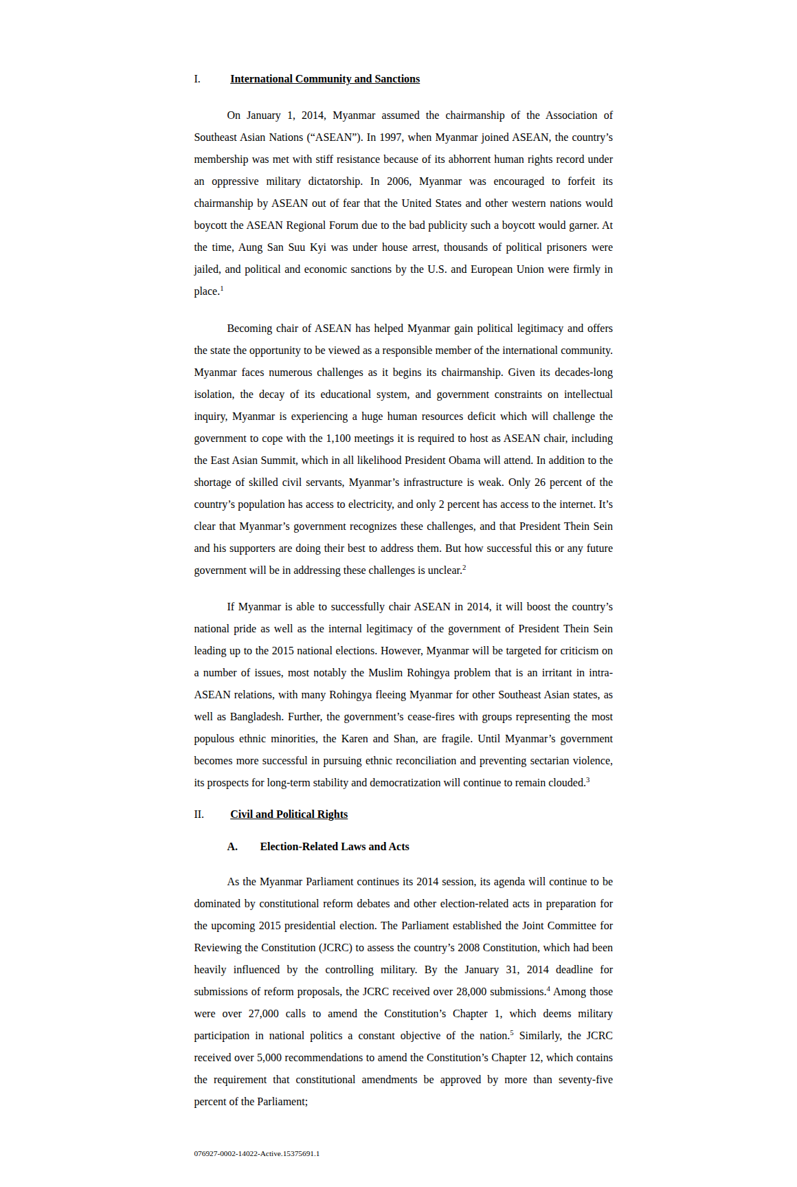I. International Community and Sanctions
On January 1, 2014, Myanmar assumed the chairmanship of the Association of Southeast Asian Nations (“ASEAN”). In 1997, when Myanmar joined ASEAN, the country’s membership was met with stiff resistance because of its abhorrent human rights record under an oppressive military dictatorship. In 2006, Myanmar was encouraged to forfeit its chairmanship by ASEAN out of fear that the United States and other western nations would boycott the ASEAN Regional Forum due to the bad publicity such a boycott would garner. At the time, Aung San Suu Kyi was under house arrest, thousands of political prisoners were jailed, and political and economic sanctions by the U.S. and European Union were firmly in place.1
Becoming chair of ASEAN has helped Myanmar gain political legitimacy and offers the state the opportunity to be viewed as a responsible member of the international community. Myanmar faces numerous challenges as it begins its chairmanship. Given its decades-long isolation, the decay of its educational system, and government constraints on intellectual inquiry, Myanmar is experiencing a huge human resources deficit which will challenge the government to cope with the 1,100 meetings it is required to host as ASEAN chair, including the East Asian Summit, which in all likelihood President Obama will attend. In addition to the shortage of skilled civil servants, Myanmar’s infrastructure is weak. Only 26 percent of the country’s population has access to electricity, and only 2 percent has access to the internet. It’s clear that Myanmar’s government recognizes these challenges, and that President Thein Sein and his supporters are doing their best to address them. But how successful this or any future government will be in addressing these challenges is unclear.2
If Myanmar is able to successfully chair ASEAN in 2014, it will boost the country’s national pride as well as the internal legitimacy of the government of President Thein Sein leading up to the 2015 national elections. However, Myanmar will be targeted for criticism on a number of issues, most notably the Muslim Rohingya problem that is an irritant in intra-ASEAN relations, with many Rohingya fleeing Myanmar for other Southeast Asian states, as well as Bangladesh. Further, the government’s cease-fires with groups representing the most populous ethnic minorities, the Karen and Shan, are fragile. Until Myanmar’s government becomes more successful in pursuing ethnic reconciliation and preventing sectarian violence, its prospects for long-term stability and democratization will continue to remain clouded.3
II. Civil and Political Rights
A. Election-Related Laws and Acts
As the Myanmar Parliament continues its 2014 session, its agenda will continue to be dominated by constitutional reform debates and other election-related acts in preparation for the upcoming 2015 presidential election. The Parliament established the Joint Committee for Reviewing the Constitution (JCRC) to assess the country’s 2008 Constitution, which had been heavily influenced by the controlling military. By the January 31, 2014 deadline for submissions of reform proposals, the JCRC received over 28,000 submissions.4 Among those were over 27,000 calls to amend the Constitution’s Chapter 1, which deems military participation in national politics a constant objective of the nation.5 Similarly, the JCRC received over 5,000 recommendations to amend the Constitution’s Chapter 12, which contains the requirement that constitutional amendments be approved by more than seventy-five percent of the Parliament;
076927-0002-14022-Active.15375691.1